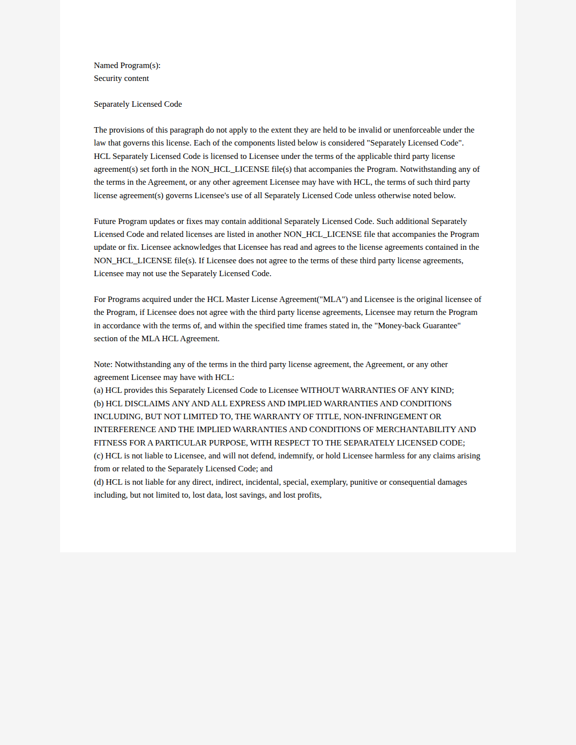Named Program(s):
Security content
Separately Licensed Code
The provisions of this paragraph do not apply to the extent they are held to be invalid or unenforceable under the law that governs this license. Each of the components listed below is considered "Separately Licensed Code". HCL Separately Licensed Code is licensed to Licensee under the terms of the applicable third party license agreement(s) set forth in the NON_HCL_LICENSE file(s) that accompanies the Program. Notwithstanding any of the terms in the Agreement, or any other agreement Licensee may have with HCL, the terms of such third party license agreement(s) governs Licensee's use of all Separately Licensed Code unless otherwise noted below.
Future Program updates or fixes may contain additional Separately Licensed Code. Such additional Separately Licensed Code and related licenses are listed in another NON_HCL_LICENSE file that accompanies the Program update or fix. Licensee acknowledges that Licensee has read and agrees to the license agreements contained in the NON_HCL_LICENSE file(s). If Licensee does not agree to the terms of these third party license agreements, Licensee may not use the Separately Licensed Code.
For Programs acquired under the HCL Master License Agreement("MLA") and Licensee is the original licensee of the Program, if Licensee does not agree with the third party license agreements, Licensee may return the Program in accordance with the terms of, and within the specified time frames stated in, the "Money-back Guarantee" section of the MLA HCL Agreement.
Note: Notwithstanding any of the terms in the third party license agreement, the Agreement, or any other agreement Licensee may have with HCL:
(a) HCL provides this Separately Licensed Code to Licensee WITHOUT WARRANTIES OF ANY KIND;
(b) HCL DISCLAIMS ANY AND ALL EXPRESS AND IMPLIED WARRANTIES AND CONDITIONS INCLUDING, BUT NOT LIMITED TO, THE WARRANTY OF TITLE, NON-INFRINGEMENT OR INTERFERENCE AND THE IMPLIED WARRANTIES AND CONDITIONS OF MERCHANTABILITY AND FITNESS FOR A PARTICULAR PURPOSE, WITH RESPECT TO THE SEPARATELY LICENSED CODE;
(c) HCL is not liable to Licensee, and will not defend, indemnify, or hold Licensee harmless for any claims arising from or related to the Separately Licensed Code; and
(d) HCL is not liable for any direct, indirect, incidental, special, exemplary, punitive or consequential damages including, but not limited to, lost data, lost savings, and lost profits,